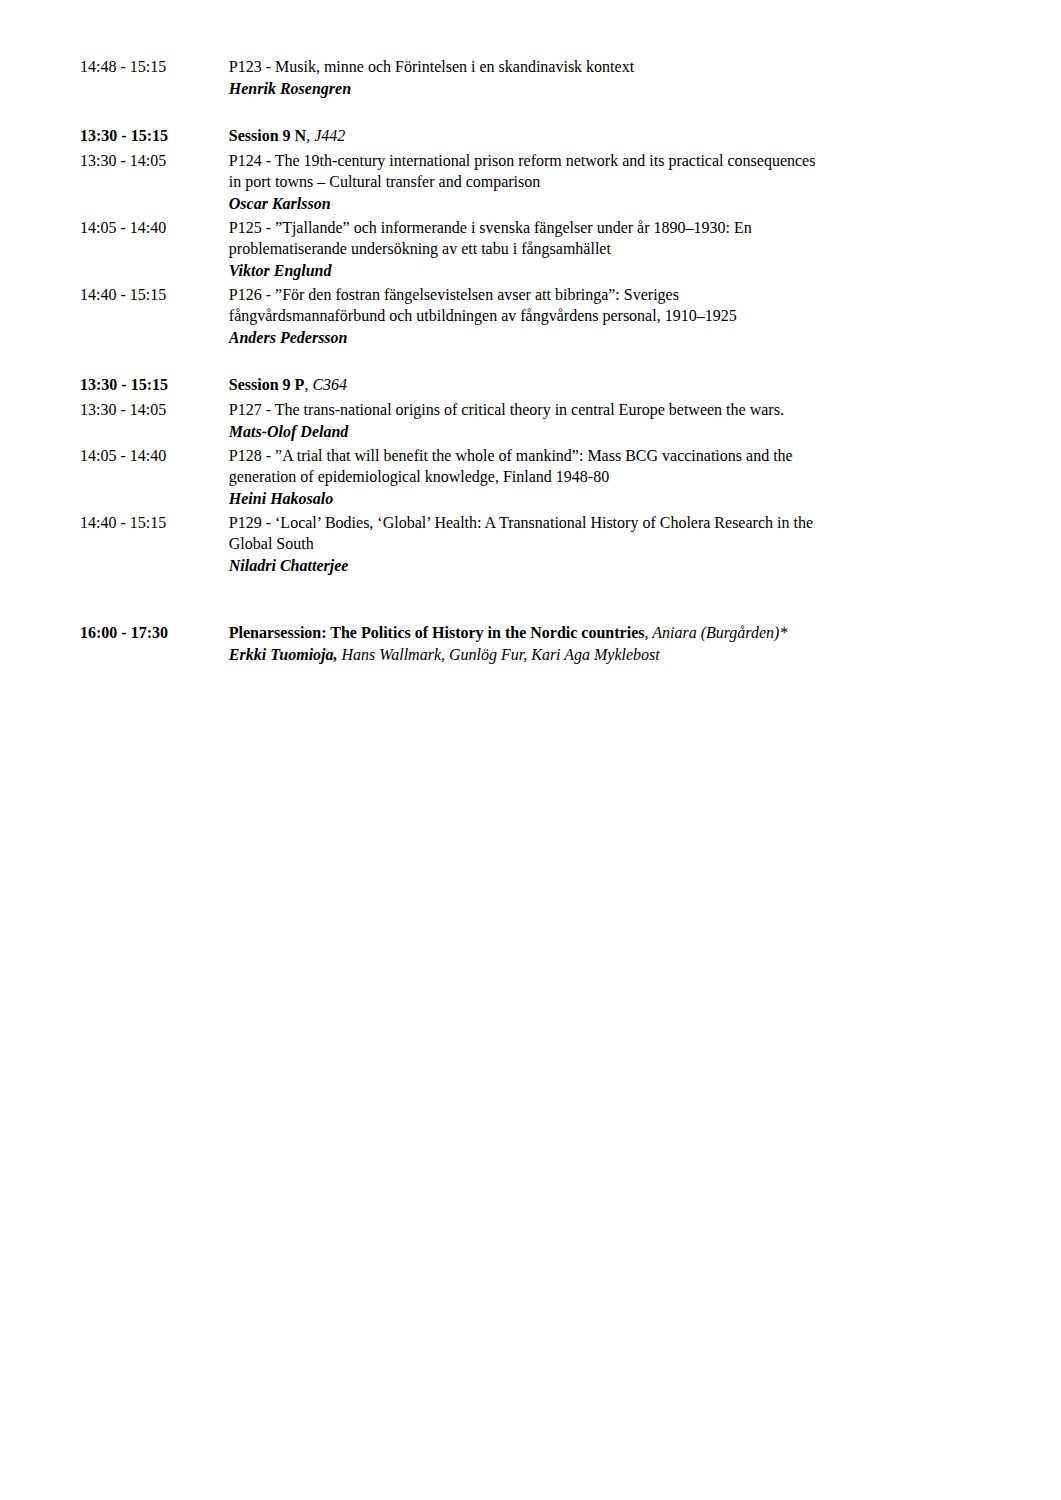| 14:48 - 15:15 | P123 - Musik, minne och Förintelsen i en skandinavisk kontext Henrik Rosengren |
| 13:30 - 15:15 | Session 9 N , J442 |
| 13:30 - 14:05 | P124 - The 19th-century international prison reform network and its practical consequences in port towns – Cultural transfer and comparison Oscar Karlsson |
| 14:05 - 14:40 | P125 - ”Tjallande” och informerande i svenska fängelser under år 1890–1930: En problematiserande undersökning av ett tabu i fångsamhället Viktor Englund |
| 14:40 - 15:15 | P126 - ”För den fostran fängelsevistelsen avser att bibringa”: Sveriges fångvårdsmannaförbund och utbildningen av fångvårdens personal, 1910–1925 Anders Pedersson |
| 13:30 - 15:15 | Session 9 P , C364 |
| 13:30 - 14:05 | P127 - The trans-national origins of critical theory in central Europe between the wars. Mats-Olof Deland |
| 14:05 - 14:40 | P128 - ”A trial that will benefit the whole of mankind”: Mass BCG vaccinations and the generation of epidemiological knowledge, Finland 1948-80 Heini Hakosalo |
| 14:40 - 15:15 | P129 - ‘Local’ Bodies, ‘Global’ Health: A Transnational History of Cholera Research in the Global South Niladri Chatterjee |
| 16:00 - 17:30 | Plenarsession: The Politics of History in the Nordic countries , Aniara (Burgården)* Erkki Tuomioja, Hans Wallmark, Gunlög Fur, Kari Aga Myklebost |